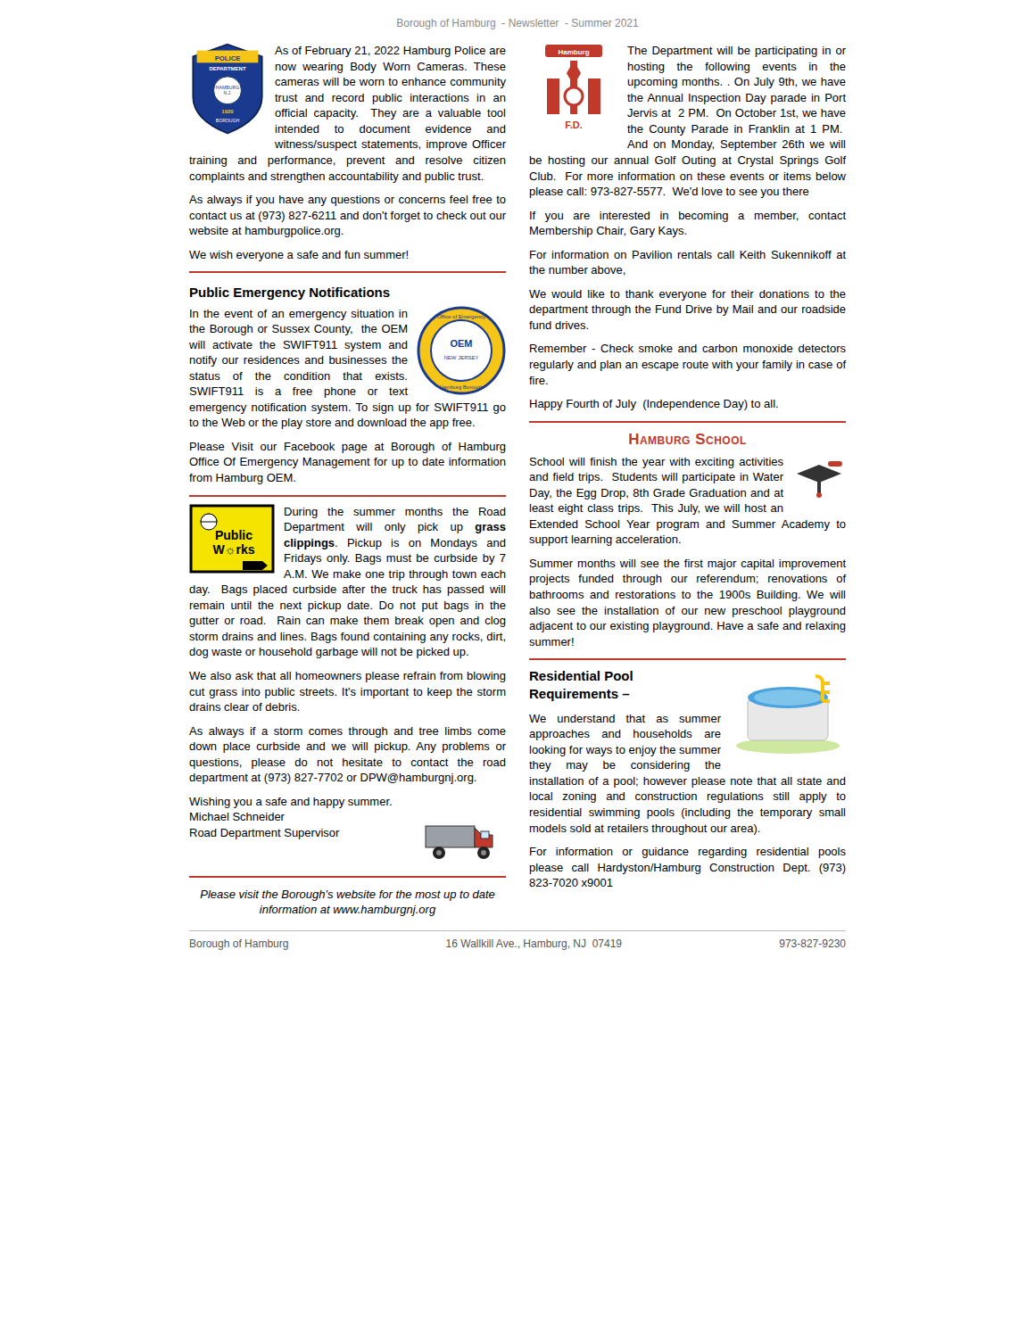Borough of Hamburg - Newsletter - Summer 2021
POLICE DEPARTMENT HAMBURG N.J. 1920 BOROUGH
As of February 21, 2022 Hamburg Police are now wearing Body Worn Cameras. These cameras will be worn to enhance community trust and record public interactions in an official capacity. They are a valuable tool intended to document evidence and witness/suspect statements, improve Officer training and performance, prevent and resolve citizen complaints and strengthen accountability and public trust.
As always if you have any questions or concerns feel free to contact us at (973) 827-6211 and don't forget to check out our website at hamburgpolice.org.
We wish everyone a safe and fun summer!
Public Emergency Notifications
OEM NEW JERSEY Office of Emergency Hamburg Borough
In the event of an emergency situation in the Borough or Sussex County, the OEM will activate the SWIFT911 system and notify our residences and businesses the status of the condition that exists. SWIFT911 is a free phone or text emergency notification system. To sign up for SWIFT911 go to the Web or the play store and download the app free.
Please Visit our Facebook page at Borough of Hamburg Office Of Emergency Management for up to date information from Hamburg OEM.
Public W☼rks
During the summer months the Road Department will only pick up grass clippings. Pickup is on Mondays and Fridays only. Bags must be curbside by 7 A.M. We make one trip through town each day. Bags placed curbside after the truck has passed will remain until the next pickup date. Do not put bags in the gutter or road. Rain can make them break open and clog storm drains and lines. Bags found containing any rocks, dirt, dog waste or household garbage will not be picked up.
We also ask that all homeowners please refrain from blowing cut grass into public streets. It's important to keep the storm drains clear of debris.
As always if a storm comes through and tree limbs come down place curbside and we will pickup. Any problems or questions, please do not hesitate to contact the road department at (973) 827-7702 or DPW@hamburgnj.org.
Wishing you a safe and happy summer.
Michael Schneider
Road Department Supervisor
Please visit the Borough's website for the most up to date information at www.hamburgnj.org
Hamburg F.D.
The Department will be participating in or hosting the following events in the upcoming months. . On July 9th, we have the Annual Inspection Day parade in Port Jervis at 2 PM. On October 1st, we have the County Parade in Franklin at 1 PM. And on Monday, September 26th we will be hosting our annual Golf Outing at Crystal Springs Golf Club. For more information on these events or items below please call: 973-827-5577. We'd love to see you there
If you are interested in becoming a member, contact Membership Chair, Gary Kays.
For information on Pavilion rentals call Keith Sukennikoff at the number above,
We would like to thank everyone for their donations to the department through the Fund Drive by Mail and our roadside fund drives.
Remember - Check smoke and carbon monoxide detectors regularly and plan an escape route with your family in case of fire.
Happy Fourth of July (Independence Day) to all.
Hamburg School
School will finish the year with exciting activities and field trips. Students will participate in Water Day, the Egg Drop, 8th Grade Graduation and at least eight class trips. This July, we will host an Extended School Year program and Summer Academy to support learning acceleration.
Summer months will see the first major capital improvement projects funded through our referendum; renovations of bathrooms and restorations to the 1900s Building. We will also see the installation of our new preschool playground adjacent to our existing playground. Have a safe and relaxing summer!
Residential Pool Requirements –
We understand that as summer approaches and households are looking for ways to enjoy the summer they may be considering the installation of a pool; however please note that all state and local zoning and construction regulations still apply to residential swimming pools (including the temporary small models sold at retailers throughout our area).
For information or guidance regarding residential pools please call Hardyston/Hamburg Construction Dept. (973) 823-7020 x9001
Borough of Hamburg
16 Wallkill Ave., Hamburg, NJ 07419
973-827-9230